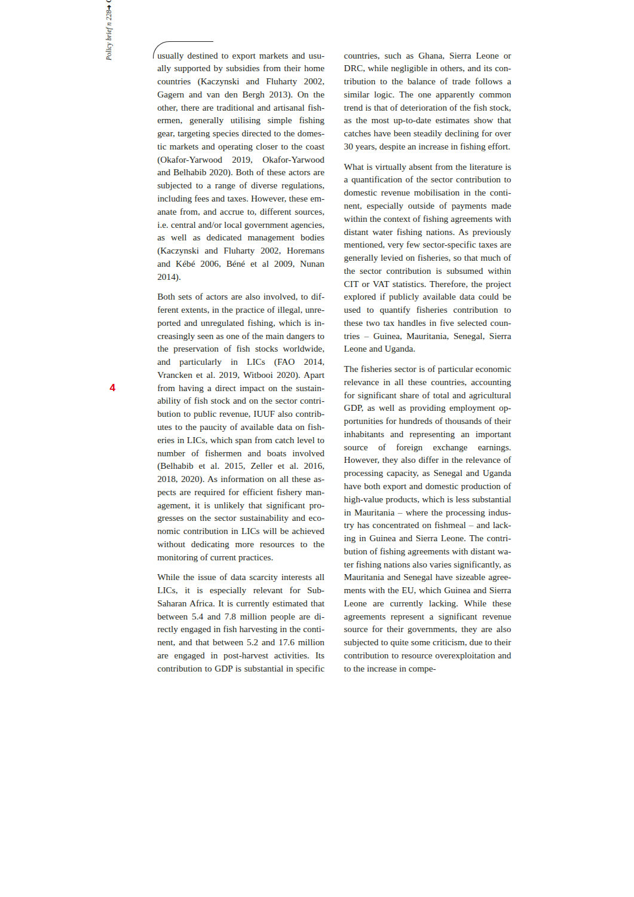Policy brief n 228➜ G. Occhiali
4
usually destined to export markets and usually supported by subsidies from their home countries (Kaczynski and Fluharty 2002, Gagern and van den Bergh 2013). On the other, there are traditional and artisanal fishermen, generally utilising simple fishing gear, targeting species directed to the domestic markets and operating closer to the coast (Okafor-Yarwood 2019, Okafor-Yarwood and Belhabib 2020). Both of these actors are subjected to a range of diverse regulations, including fees and taxes. However, these emanate from, and accrue to, different sources, i.e. central and/or local government agencies, as well as dedicated management bodies (Kaczynski and Fluharty 2002, Horemans and Kébé 2006, Béné et al 2009, Nunan 2014).
Both sets of actors are also involved, to different extents, in the practice of illegal, unreported and unregulated fishing, which is increasingly seen as one of the main dangers to the preservation of fish stocks worldwide, and particularly in LICs (FAO 2014, Vrancken et al. 2019, Witbooi 2020). Apart from having a direct impact on the sustainability of fish stock and on the sector contribution to public revenue, IUUF also contributes to the paucity of available data on fisheries in LICs, which span from catch level to number of fishermen and boats involved (Belhabib et al. 2015, Zeller et al. 2016, 2018, 2020). As information on all these aspects are required for efficient fishery management, it is unlikely that significant progresses on the sector sustainability and economic contribution in LICs will be achieved without dedicating more resources to the monitoring of current practices.
While the issue of data scarcity interests all LICs, it is especially relevant for Sub-Saharan Africa. It is currently estimated that between 5.4 and 7.8 million people are directly engaged in fish harvesting in the continent, and that between 5.2 and 17.6 million are engaged in post-harvest activities. Its contribution to GDP is substantial in specific countries, such as Ghana, Sierra Leone or DRC, while negligible in others, and its contribution to the balance of trade follows a similar logic. The one apparently common trend is that of deterioration of the fish stock, as the most up-to-date estimates show that catches have been steadily declining for over 30 years, despite an increase in fishing effort.
What is virtually absent from the literature is a quantification of the sector contribution to domestic revenue mobilisation in the continent, especially outside of payments made within the context of fishing agreements with distant water fishing nations. As previously mentioned, very few sector-specific taxes are generally levied on fisheries, so that much of the sector contribution is subsumed within CIT or VAT statistics. Therefore, the project explored if publicly available data could be used to quantify fisheries contribution to these two tax handles in five selected countries – Guinea, Mauritania, Senegal, Sierra Leone and Uganda.
The fisheries sector is of particular economic relevance in all these countries, accounting for significant share of total and agricultural GDP, as well as providing employment opportunities for hundreds of thousands of their inhabitants and representing an important source of foreign exchange earnings. However, they also differ in the relevance of processing capacity, as Senegal and Uganda have both export and domestic production of high-value products, which is less substantial in Mauritania – where the processing industry has concentrated on fishmeal – and lacking in Guinea and Sierra Leone. The contribution of fishing agreements with distant water fishing nations also varies significantly, as Mauritania and Senegal have sizeable agreements with the EU, which Guinea and Sierra Leone are currently lacking. While these agreements represent a significant revenue source for their governments, they are also subjected to quite some criticism, due to their contribution to resource overexploitation and to the increase in compe-